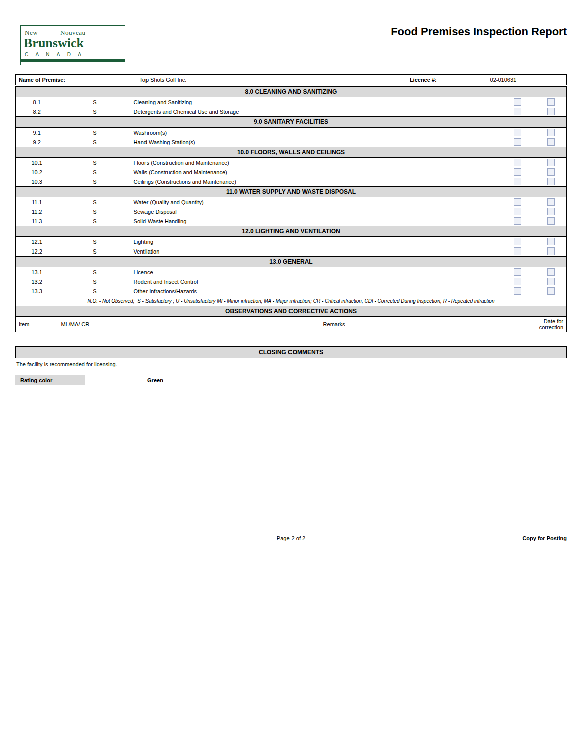New Nouveau
Brunswick
C A N A D A
Food Premises Inspection Report
| Name of Premise: | Top Shots Golf Inc. | Licence #: | 02-010631 |
| 8.0 CLEANING AND SANITIZING |
| 8.1 | S | Cleaning and Sanitizing | | |
| 8.2 | S | Detergents and Chemical Use and Storage | | |
| 9.0 SANITARY FACILITIES |
| 9.1 | S | Washroom(s) | | |
| 9.2 | S | Hand Washing Station(s) | | |
| 10.0 FLOORS, WALLS AND CEILINGS |
| 10.1 | S | Floors (Construction and Maintenance) | | |
| 10.2 | S | Walls (Construction and Maintenance) | | |
| 10.3 | S | Ceilings (Constructions and Maintenance) | | |
| 11.0 WATER SUPPLY AND WASTE DISPOSAL |
| 11.1 | S | Water (Quality and Quantity) | | |
| 11.2 | S | Sewage Disposal | | |
| 11.3 | S | Solid Waste Handling | | |
| 12.0 LIGHTING AND VENTILATION |
| 12.1 | S | Lighting | | |
| 12.2 | S | Ventilation | | |
| 13.0 GENERAL |
| 13.1 | S | Licence | | |
| 13.2 | S | Rodent and Insect Control | | |
| 13.3 | S | Other Infractions/Hazards | | |
| N.O. - Not Observed; S - Satisfactory ; U - Unsatisfactory MI - Minor infraction; MA - Major infraction; CR - Critical infraction, CDI - Corrected During Inspection, R - Repeated infraction |
| OBSERVATIONS AND CORRECTIVE ACTIONS |
| Item | MI /MA/ CR | Remarks | Date for correction |
CLOSING COMMENTS
The facility is recommended for licensing.
Rating color Green
Page 2 of 2
Copy for Posting